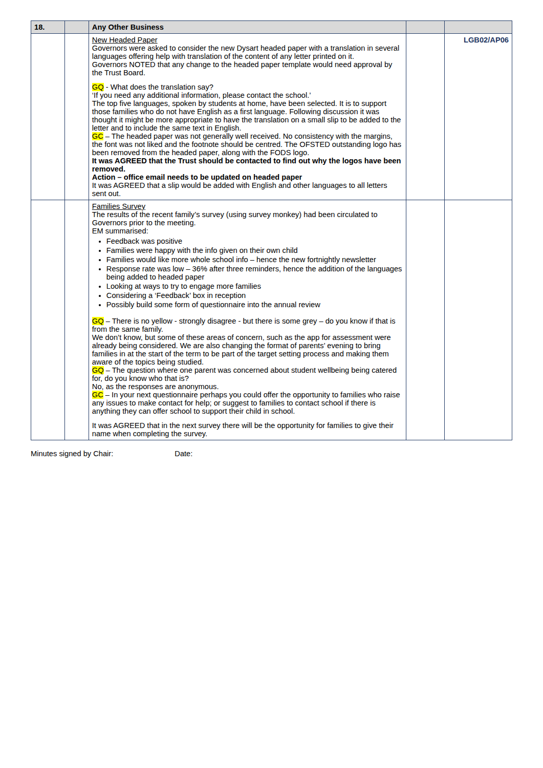| 18. | | Any Other Business | | |
| | | New Headed Paper Governors were asked to consider the new Dysart headed paper with a translation in several languages offering help with translation of the content of any letter printed on it. Governors NOTED that any change to the headed paper template would need approval by the Trust Board. GQ - What does the translation say? ‘If you need any additional information, please contact the school.’ The top five languages, spoken by students at home, have been selected. It is to support those families who do not have English as a first language. Following discussion it was thought it might be more appropriate to have the translation on a small slip to be added to the letter and to include the same text in English. GC – The headed paper was not generally well received. No consistency with the margins, the font was not liked and the footnote should be centred. The OFSTED outstanding logo has been removed from the headed paper, along with the FODS logo. It was AGREED that the Trust should be contacted to find out why the logos have been removed. Action – office email needs to be updated on headed paper It was AGREED that a slip would be added with English and other languages to all letters sent out. | | LGB02/AP06 |
| | | Families Survey The results of the recent family’s survey (using survey monkey) had been circulated to Governors prior to the meeting. EM summarised: Feedback was positive Families were happy with the info given on their own child Families would like more whole school info – hence the new fortnightly newsletter Response rate was low – 36% after three reminders, hence the addition of the languages being added to headed paper Looking at ways to try to engage more families Considering a ‘Feedback’ box in reception Possibly build some form of questionnaire into the annual review GQ – There is no yellow - strongly disagree - but there is some grey – do you know if that is from the same family. We don’t know, but some of these areas of concern, such as the app for assessment were already being considered. We are also changing the format of parents’ evening to bring families in at the start of the term to be part of the target setting process and making them aware of the topics being studied. GQ – The question where one parent was concerned about student wellbeing being catered for, do you know who that is? No, as the responses are anonymous. GC – In your next questionnaire perhaps you could offer the opportunity to families who raise any issues to make contact for help; or suggest to families to contact school if there is anything they can offer school to support their child in school. It was AGREED that in the next survey there will be the opportunity for families to give their name when completing the survey. | | |
Minutes signed by Chair: Date: